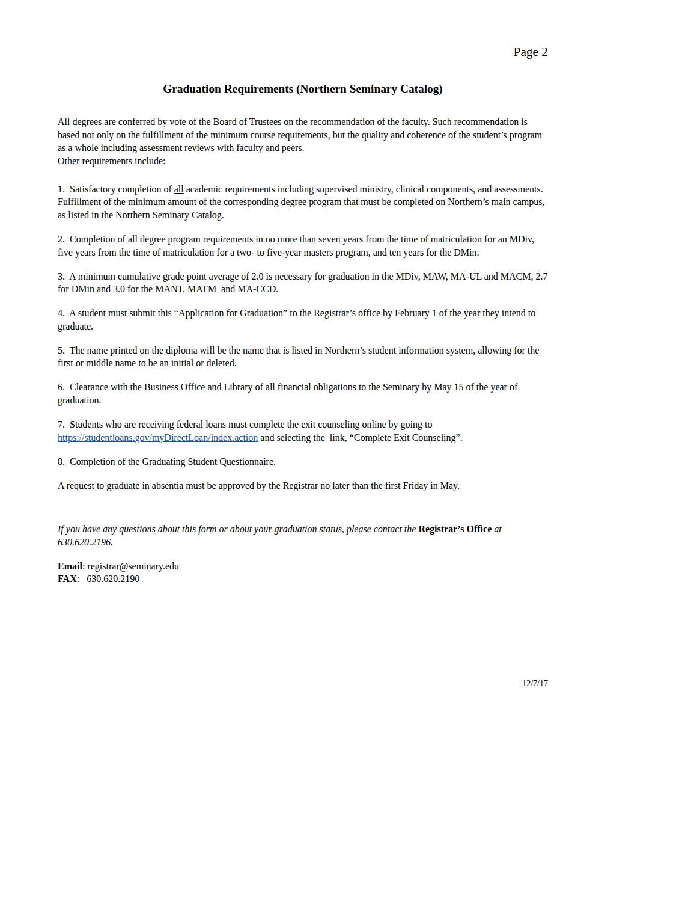Page 2
Graduation Requirements (Northern Seminary Catalog)
All degrees are conferred by vote of the Board of Trustees on the recommendation of the faculty. Such recommendation is based not only on the fulfillment of the minimum course requirements, but the quality and coherence of the student’s program as a whole including assessment reviews with faculty and peers.
Other requirements include:
1. Satisfactory completion of all academic requirements including supervised ministry, clinical components, and assessments. Fulfillment of the minimum amount of the corresponding degree program that must be completed on Northern’s main campus, as listed in the Northern Seminary Catalog.
2. Completion of all degree program requirements in no more than seven years from the time of matriculation for an MDiv, five years from the time of matriculation for a two- to five-year masters program, and ten years for the DMin.
3. A minimum cumulative grade point average of 2.0 is necessary for graduation in the MDiv, MAW, MA-UL and MACM, 2.7 for DMin and 3.0 for the MANT, MATM and MA-CCD.
4. A student must submit this “Application for Graduation” to the Registrar’s office by February 1 of the year they intend to graduate.
5. The name printed on the diploma will be the name that is listed in Northern’s student information system, allowing for the first or middle name to be an initial or deleted.
6. Clearance with the Business Office and Library of all financial obligations to the Seminary by May 15 of the year of graduation.
7. Students who are receiving federal loans must complete the exit counseling online by going to https://studentloans.gov/myDirectLoan/index.action and selecting the link, “Complete Exit Counseling”.
8. Completion of the Graduating Student Questionnaire.
A request to graduate in absentia must be approved by the Registrar no later than the first Friday in May.
If you have any questions about this form or about your graduation status, please contact the Registrar’s Office at 630.620.2196.
Email: registrar@seminary.edu
FAX: 630.620.2190
12/7/17